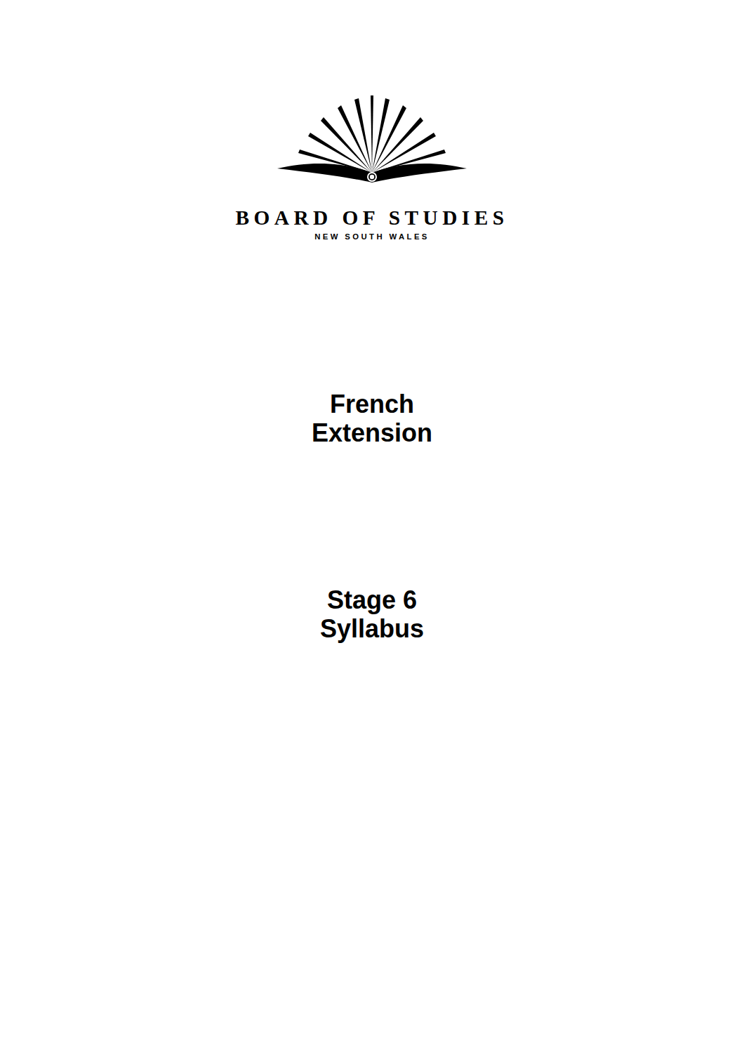BOARD OF STUDIES
NEW SOUTH WALES
French
Extension
Stage 6
Syllabus